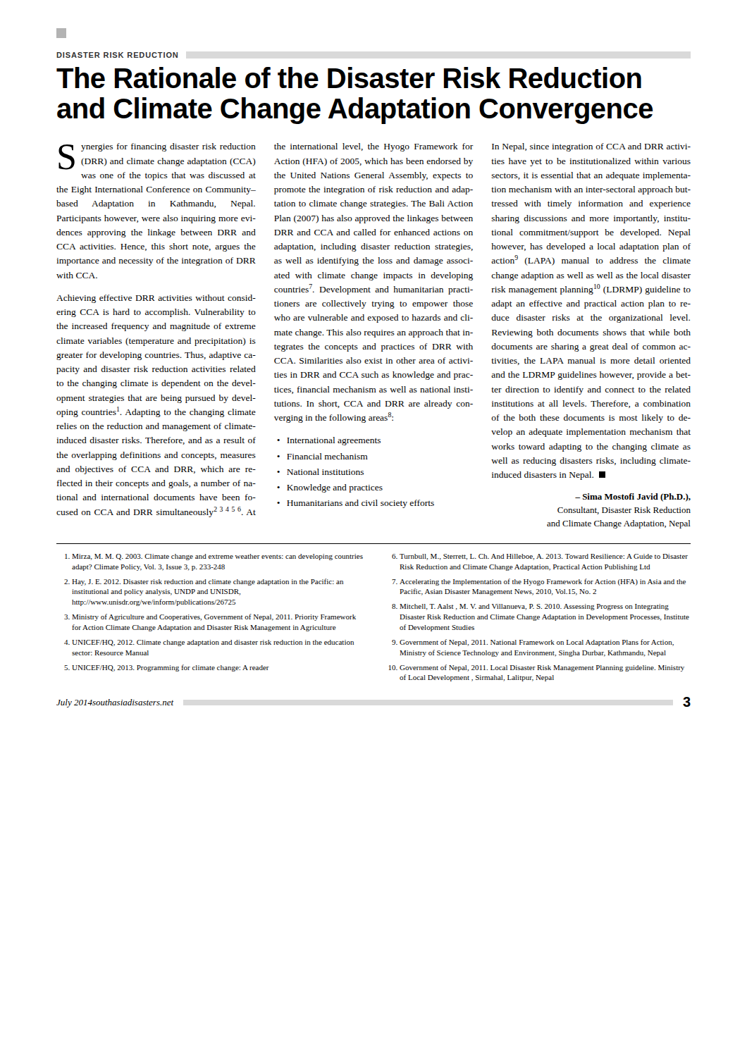Disaster Risk Reduction
The Rationale of the Disaster Risk Reduction
and Climate Change Adaptation Convergence
Synergies for financing disaster risk reduction (DRR) and climate change adaptation (CCA) was one of the topics that was discussed at the Eight International Conference on Community–based Adaptation in Kathmandu, Nepal. Participants however, were also inquiring more evidences approving the linkage between DRR and CCA activities. Hence, this short note, argues the importance and necessity of the integration of DRR with CCA.
Achieving effective DRR activities without considering CCA is hard to accomplish. Vulnerability to the increased frequency and magnitude of extreme climate variables (temperature and precipitation) is greater for developing countries. Thus, adaptive capacity and disaster risk reduction activities related to the changing climate is dependent on the development strategies that are being pursued by developing countries1. Adapting to the changing climate relies on the reduction and management of climate-induced disaster risks. Therefore, and as a result of the overlapping definitions and concepts, measures and objectives of CCA and DRR, which are reflected in their concepts and goals, a number of national and international documents have been focused on CCA and DRR simultaneously2 3 4 5 6. At the international level, the Hyogo Framework for Action (HFA) of 2005, which has been endorsed by the United Nations General Assembly, expects to promote the integration of risk reduction and adaptation to climate change strategies. The Bali Action Plan (2007) has also approved the linkages between DRR and CCA and called for enhanced actions on adaptation, including disaster reduction strategies, as well as identifying the loss and damage associated with climate change impacts in developing countries7. Development and humanitarian practitioners are collectively trying to empower those who are vulnerable and exposed to hazards and climate change. This also requires an approach that integrates the concepts and practices of DRR with CCA. Similarities also exist in other area of activities in DRR and CCA such as knowledge and practices, financial mechanism as well as national institutions. In short, CCA and DRR are already converging in the following areas8:
International agreements
Financial mechanism
National institutions
Knowledge and practices
Humanitarians and civil society efforts
In Nepal, since integration of CCA and DRR activities have yet to be institutionalized within various sectors, it is essential that an adequate implementation mechanism with an inter-sectoral approach buttressed with timely information and experience sharing discussions and more importantly, institutional commitment/support be developed. Nepal however, has developed a local adaptation plan of action9 (LAPA) manual to address the climate change adaption as well as well as the local disaster risk management planning10 (LDRMP) guideline to adapt an effective and practical action plan to reduce disaster risks at the organizational level. Reviewing both documents shows that while both documents are sharing a great deal of common activities, the LAPA manual is more detail oriented and the LDRMP guidelines however, provide a better direction to identify and connect to the related institutions at all levels. Therefore, a combination of the both these documents is most likely to develop an adequate implementation mechanism that works toward adapting to the changing climate as well as reducing disasters risks, including climate-induced disasters in Nepal.
– Sima Mostofi Javid (Ph.D.),
Consultant, Disaster Risk Reduction
and Climate Change Adaptation, Nepal
Mirza, M. M. Q. 2003. Climate change and extreme weather events: can developing countries adapt? Climate Policy, Vol. 3, Issue 3, p. 233-248
Hay, J. E. 2012. Disaster risk reduction and climate change adaptation in the Pacific: an institutional and policy analysis, UNDP and UNISDR, http://www.unisdr.org/we/inform/publications/26725
Ministry of Agriculture and Cooperatives, Government of Nepal, 2011. Priority Framework for Action Climate Change Adaptation and Disaster Risk Management in Agriculture
UNICEF/HQ, 2012. Climate change adaptation and disaster risk reduction in the education sector: Resource Manual
UNICEF/HQ, 2013. Programming for climate change: A reader
Turnbull, M., Sterrett, L. Ch. And Hilleboe, A. 2013. Toward Resilience: A Guide to Disaster Risk Reduction and Climate Change Adaptation, Practical Action Publishing Ltd
Accelerating the Implementation of the Hyogo Framework for Action (HFA) in Asia and the Pacific, Asian Disaster Management News, 2010, Vol.15, No. 2
Mitchell, T. Aalst , M. V. and Villanueva, P. S. 2010. Assessing Progress on Integrating Disaster Risk Reduction and Climate Change Adaptation in Development Processes, Institute of Development Studies
Government of Nepal, 2011. National Framework on Local Adaptation Plans for Action, Ministry of Science Technology and Environment, Singha Durbar, Kathmandu, Nepal
Government of Nepal, 2011. Local Disaster Risk Management Planning guideline. Ministry of Local Development , Sirmahal, Lalitpur, Nepal
July 2014
southasiadisasters.net
3